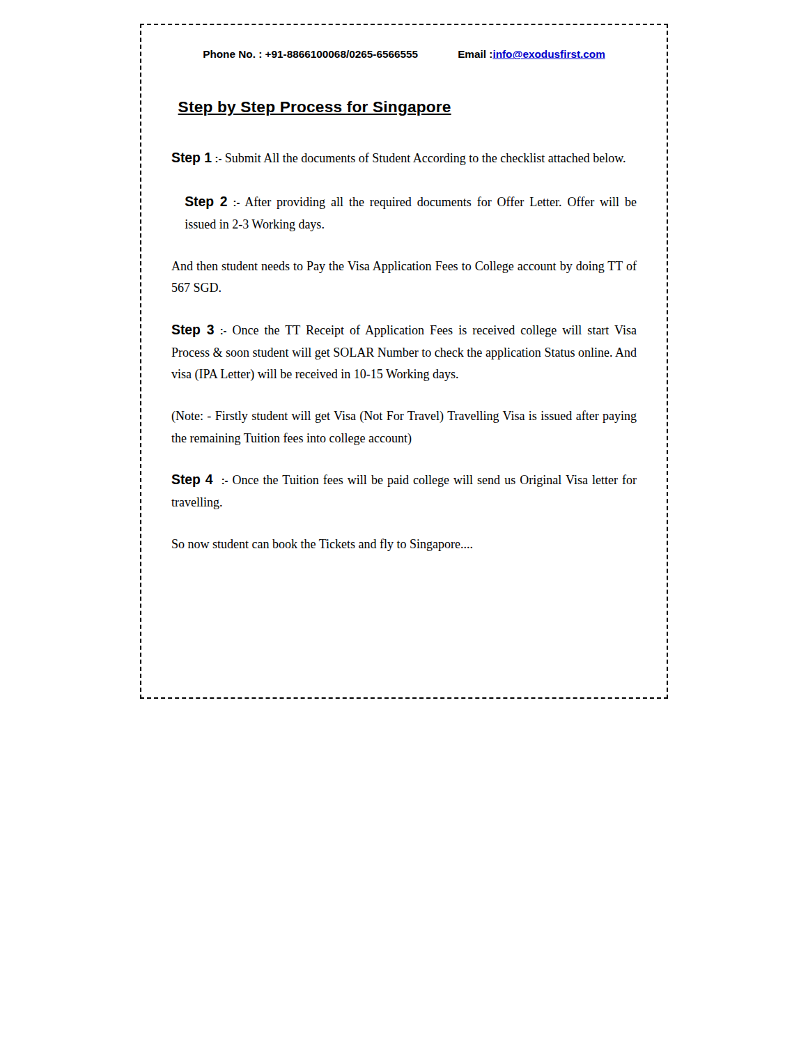Phone No. : +91-8866100068/0265-6566555 Email : info@exodusfirst.com
Step by Step Process for Singapore
Step 1 :- Submit All the documents of Student According to the checklist attached below.
Step 2 :- After providing all the required documents for Offer Letter. Offer will be issued in 2-3 Working days.
And then student needs to Pay the Visa Application Fees to College account by doing TT of 567 SGD.
Step 3 :- Once the TT Receipt of Application Fees is received college will start Visa Process & soon student will get SOLAR Number to check the application Status online. And visa (IPA Letter) will be received in 10-15 Working days.
(Note: - Firstly student will get Visa (Not For Travel) Travelling Visa is issued after paying the remaining Tuition fees into college account)
Step 4 :- Once the Tuition fees will be paid college will send us Original Visa letter for travelling.
So now student can book the Tickets and fly to Singapore....